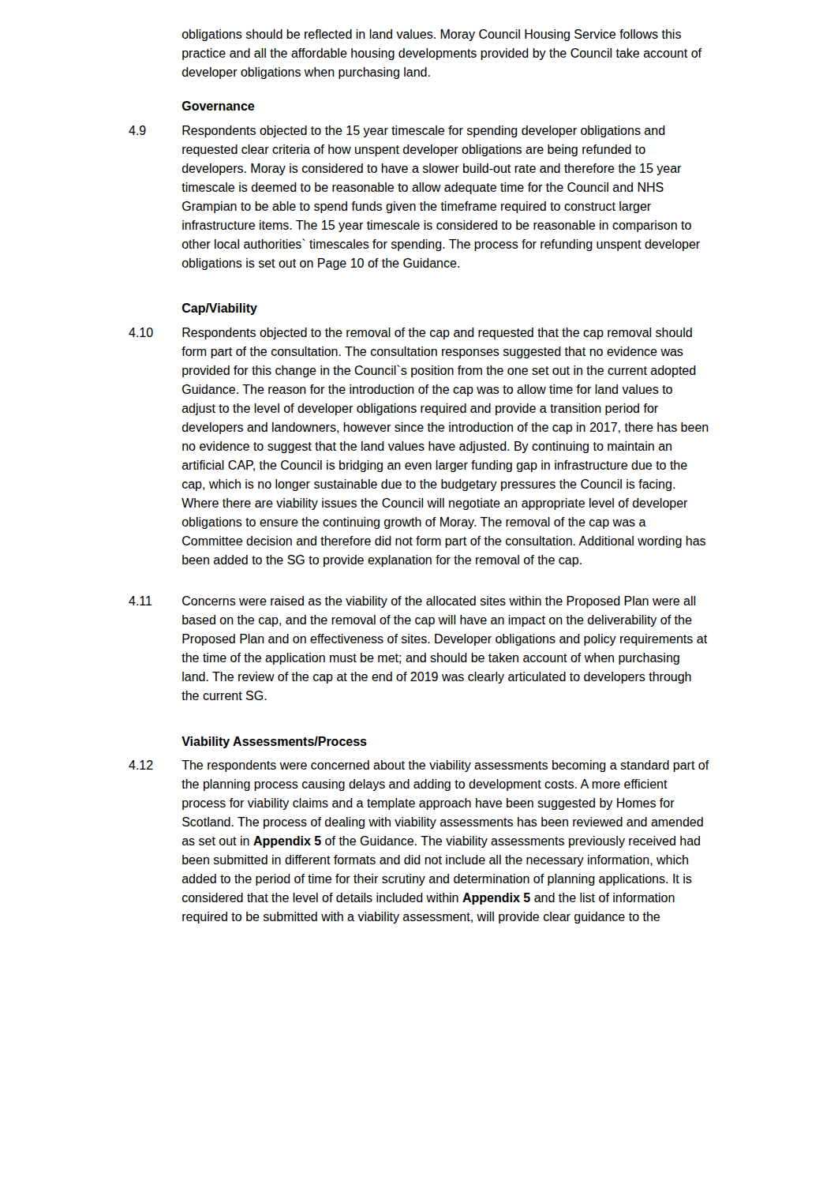obligations should be reflected in land values. Moray Council Housing Service follows this practice and all the affordable housing developments provided by the Council take account of developer obligations when purchasing land.
Governance
4.9
Respondents objected to the 15 year timescale for spending developer obligations and requested clear criteria of how unspent developer obligations are being refunded to developers. Moray is considered to have a slower build-out rate and therefore the 15 year timescale is deemed to be reasonable to allow adequate time for the Council and NHS Grampian to be able to spend funds given the timeframe required to construct larger infrastructure items. The 15 year timescale is considered to be reasonable in comparison to other local authorities` timescales for spending. The process for refunding unspent developer obligations is set out on Page 10 of the Guidance.
Cap/Viability
4.10
Respondents objected to the removal of the cap and requested that the cap removal should form part of the consultation. The consultation responses suggested that no evidence was provided for this change in the Council`s position from the one set out in the current adopted Guidance. The reason for the introduction of the cap was to allow time for land values to adjust to the level of developer obligations required and provide a transition period for developers and landowners, however since the introduction of the cap in 2017, there has been no evidence to suggest that the land values have adjusted. By continuing to maintain an artificial CAP, the Council is bridging an even larger funding gap in infrastructure due to the cap, which is no longer sustainable due to the budgetary pressures the Council is facing. Where there are viability issues the Council will negotiate an appropriate level of developer obligations to ensure the continuing growth of Moray. The removal of the cap was a Committee decision and therefore did not form part of the consultation. Additional wording has been added to the SG to provide explanation for the removal of the cap.
4.11
Concerns were raised as the viability of the allocated sites within the Proposed Plan were all based on the cap, and the removal of the cap will have an impact on the deliverability of the Proposed Plan and on effectiveness of sites. Developer obligations and policy requirements at the time of the application must be met; and should be taken account of when purchasing land. The review of the cap at the end of 2019 was clearly articulated to developers through the current SG.
Viability Assessments/Process
4.12
The respondents were concerned about the viability assessments becoming a standard part of the planning process causing delays and adding to development costs. A more efficient process for viability claims and a template approach have been suggested by Homes for Scotland. The process of dealing with viability assessments has been reviewed and amended as set out in Appendix 5 of the Guidance. The viability assessments previously received had been submitted in different formats and did not include all the necessary information, which added to the period of time for their scrutiny and determination of planning applications. It is considered that the level of details included within Appendix 5 and the list of information required to be submitted with a viability assessment, will provide clear guidance to the